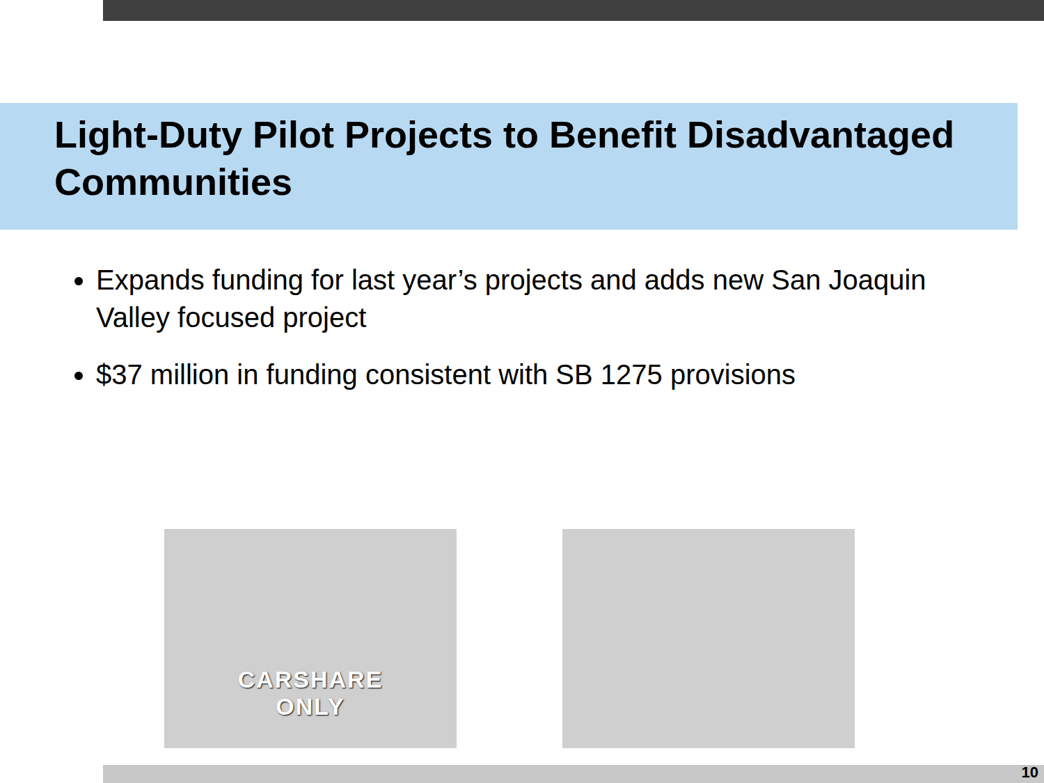Light-Duty Pilot Projects to Benefit Disadvantaged Communities
Expands funding for last year’s projects and adds new San Joaquin Valley focused project
$37 million in funding consistent with SB 1275 provisions
CARSHARE
ONLY
10